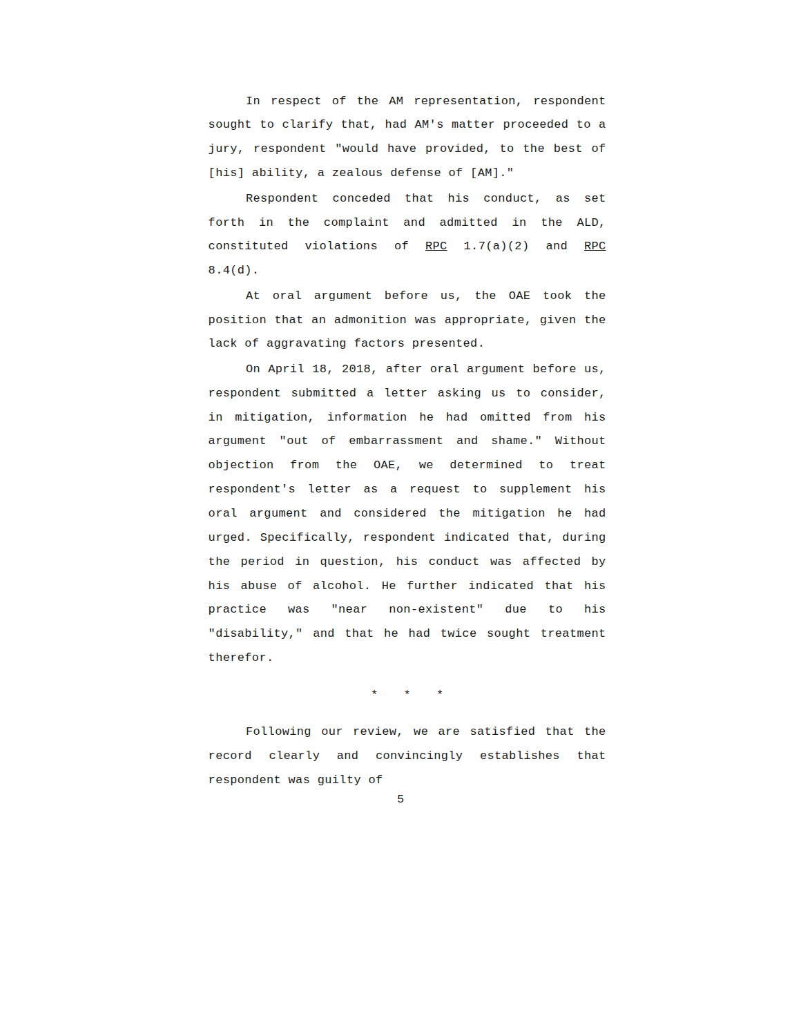In respect of the AM representation, respondent sought to clarify that, had AM's matter proceeded to a jury, respondent "would have provided, to the best of [his] ability, a zealous defense of [AM]."
Respondent conceded that his conduct, as set forth in the complaint and admitted in the ALD, constituted violations of RPC 1.7(a)(2) and RPC 8.4(d).
At oral argument before us, the OAE took the position that an admonition was appropriate, given the lack of aggravating factors presented.
On April 18, 2018, after oral argument before us, respondent submitted a letter asking us to consider, in mitigation, information he had omitted from his argument "out of embarrassment and shame." Without objection from the OAE, we determined to treat respondent's letter as a request to supplement his oral argument and considered the mitigation he had urged. Specifically, respondent indicated that, during the period in question, his conduct was affected by his abuse of alcohol. He further indicated that his practice was "near non-existent" due to his "disability," and that he had twice sought treatment therefor.
***
Following our review, we are satisfied that the record clearly and convincingly establishes that respondent was guilty of
5